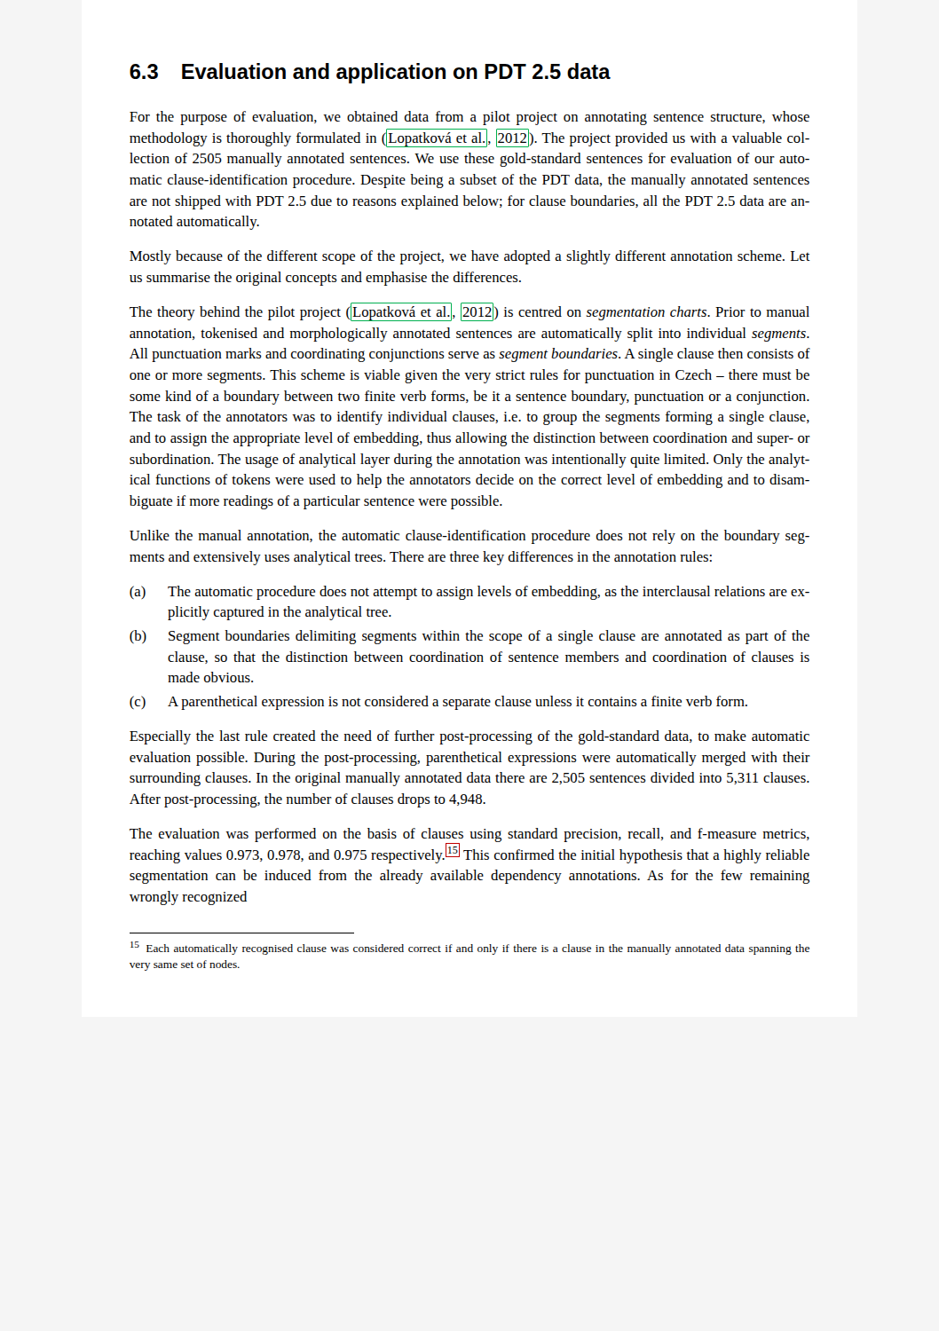6.3 Evaluation and application on PDT 2.5 data
For the purpose of evaluation, we obtained data from a pilot project on annotating sentence structure, whose methodology is thoroughly formulated in (Lopatková et al., 2012). The project provided us with a valuable collection of 2505 manually annotated sentences. We use these gold-standard sentences for evaluation of our automatic clause-identification procedure. Despite being a subset of the PDT data, the manually annotated sentences are not shipped with PDT 2.5 due to reasons explained below; for clause boundaries, all the PDT 2.5 data are annotated automatically.
Mostly because of the different scope of the project, we have adopted a slightly different annotation scheme. Let us summarise the original concepts and emphasise the differences.
The theory behind the pilot project (Lopatková et al., 2012) is centred on segmentation charts. Prior to manual annotation, tokenised and morphologically annotated sentences are automatically split into individual segments. All punctuation marks and coordinating conjunctions serve as segment boundaries. A single clause then consists of one or more segments. This scheme is viable given the very strict rules for punctuation in Czech – there must be some kind of a boundary between two finite verb forms, be it a sentence boundary, punctuation or a conjunction. The task of the annotators was to identify individual clauses, i.e. to group the segments forming a single clause, and to assign the appropriate level of embedding, thus allowing the distinction between coordination and super- or subordination. The usage of analytical layer during the annotation was intentionally quite limited. Only the analytical functions of tokens were used to help the annotators decide on the correct level of embedding and to disambiguate if more readings of a particular sentence were possible.
Unlike the manual annotation, the automatic clause-identification procedure does not rely on the boundary segments and extensively uses analytical trees. There are three key differences in the annotation rules:
The automatic procedure does not attempt to assign levels of embedding, as the interclausal relations are explicitly captured in the analytical tree.
Segment boundaries delimiting segments within the scope of a single clause are annotated as part of the clause, so that the distinction between coordination of sentence members and coordination of clauses is made obvious.
A parenthetical expression is not considered a separate clause unless it contains a finite verb form.
Especially the last rule created the need of further post-processing of the gold-standard data, to make automatic evaluation possible. During the post-processing, parenthetical expressions were automatically merged with their surrounding clauses. In the original manually annotated data there are 2,505 sentences divided into 5,311 clauses. After post-processing, the number of clauses drops to 4,948.
The evaluation was performed on the basis of clauses using standard precision, recall, and f-measure metrics, reaching values 0.973, 0.978, and 0.975 respectively.15 This confirmed the initial hypothesis that a highly reliable segmentation can be induced from the already available dependency annotations. As for the few remaining wrongly recognized
15 Each automatically recognised clause was considered correct if and only if there is a clause in the manually annotated data spanning the very same set of nodes.